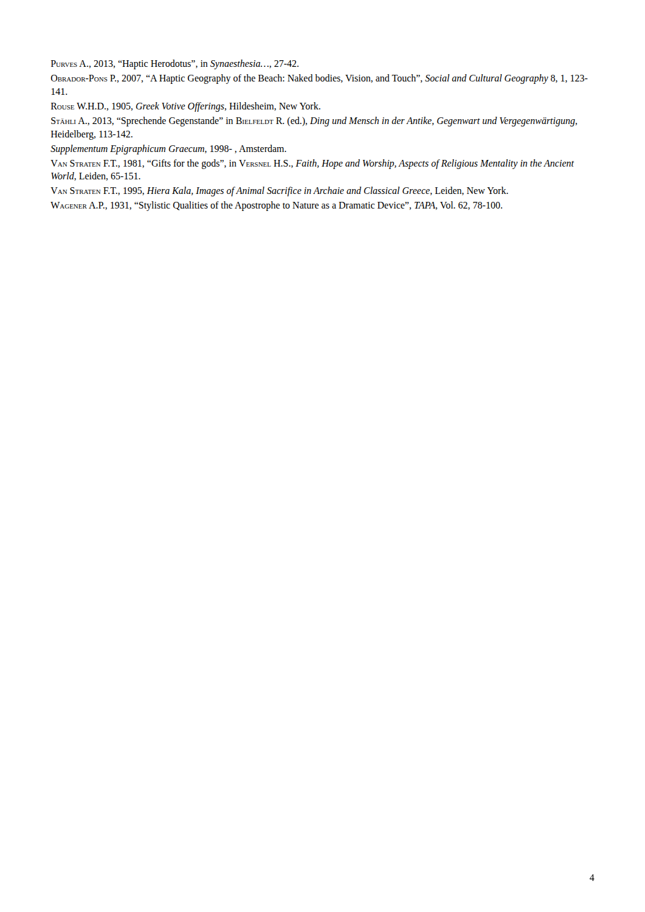Purves A., 2013, “Haptic Herodotus”, in Synaesthesia…, 27-42.
Obrador-Pons P., 2007, “A Haptic Geography of the Beach: Naked bodies, Vision, and Touch”, Social and Cultural Geography 8, 1, 123-141.
Rouse W.H.D., 1905, Greek Votive Offerings, Hildesheim, New York.
Stähli A., 2013, “Sprechende Gegenstande” in Bielfeldt R. (ed.), Ding und Mensch in der Antike, Gegenwart und Vergegenwärtigung, Heidelberg, 113-142.
Supplementum Epigraphicum Graecum, 1998- , Amsterdam.
Van Straten F.T., 1981, “Gifts for the gods”, in Versnel H.S., Faith, Hope and Worship, Aspects of Religious Mentality in the Ancient World, Leiden, 65-151.
Van Straten F.T., 1995, Hiera Kala, Images of Animal Sacrifice in Archaie and Classical Greece, Leiden, New York.
Wagener A.P., 1931, “Stylistic Qualities of the Apostrophe to Nature as a Dramatic Device”, TAPA, Vol. 62, 78-100.
4